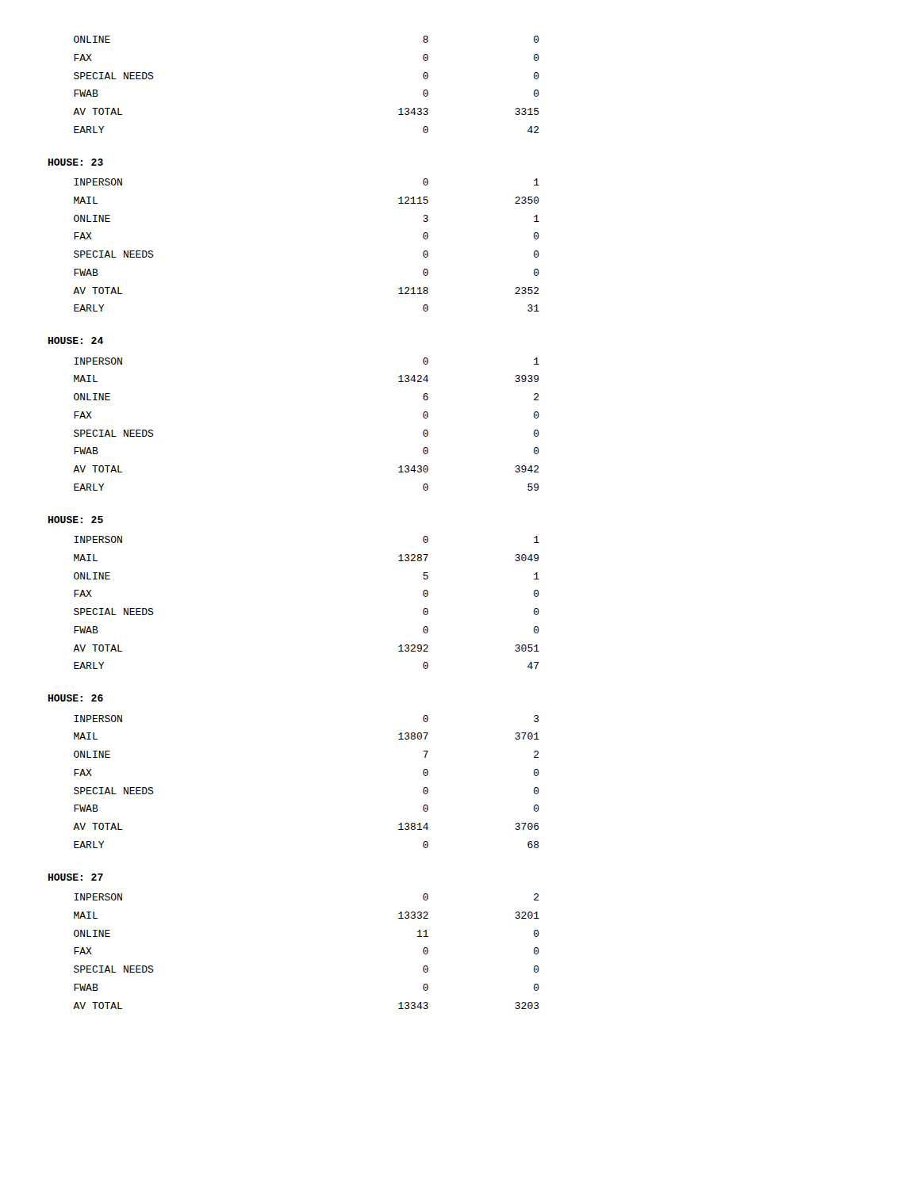| ONLINE | 8 | 0 |
| FAX | 0 | 0 |
| SPECIAL NEEDS | 0 | 0 |
| FWAB | 0 | 0 |
| AV TOTAL | 13433 | 3315 |
| EARLY | 0 | 42 |
| HOUSE: 23 |
| INPERSON | 0 | 1 |
| MAIL | 12115 | 2350 |
| ONLINE | 3 | 1 |
| FAX | 0 | 0 |
| SPECIAL NEEDS | 0 | 0 |
| FWAB | 0 | 0 |
| AV TOTAL | 12118 | 2352 |
| EARLY | 0 | 31 |
| HOUSE: 24 |
| INPERSON | 0 | 1 |
| MAIL | 13424 | 3939 |
| ONLINE | 6 | 2 |
| FAX | 0 | 0 |
| SPECIAL NEEDS | 0 | 0 |
| FWAB | 0 | 0 |
| AV TOTAL | 13430 | 3942 |
| EARLY | 0 | 59 |
| HOUSE: 25 |
| INPERSON | 0 | 1 |
| MAIL | 13287 | 3049 |
| ONLINE | 5 | 1 |
| FAX | 0 | 0 |
| SPECIAL NEEDS | 0 | 0 |
| FWAB | 0 | 0 |
| AV TOTAL | 13292 | 3051 |
| EARLY | 0 | 47 |
| HOUSE: 26 |
| INPERSON | 0 | 3 |
| MAIL | 13807 | 3701 |
| ONLINE | 7 | 2 |
| FAX | 0 | 0 |
| SPECIAL NEEDS | 0 | 0 |
| FWAB | 0 | 0 |
| AV TOTAL | 13814 | 3706 |
| EARLY | 0 | 68 |
| HOUSE: 27 |
| INPERSON | 0 | 2 |
| MAIL | 13332 | 3201 |
| ONLINE | 11 | 0 |
| FAX | 0 | 0 |
| SPECIAL NEEDS | 0 | 0 |
| FWAB | 0 | 0 |
| AV TOTAL | 13343 | 3203 |